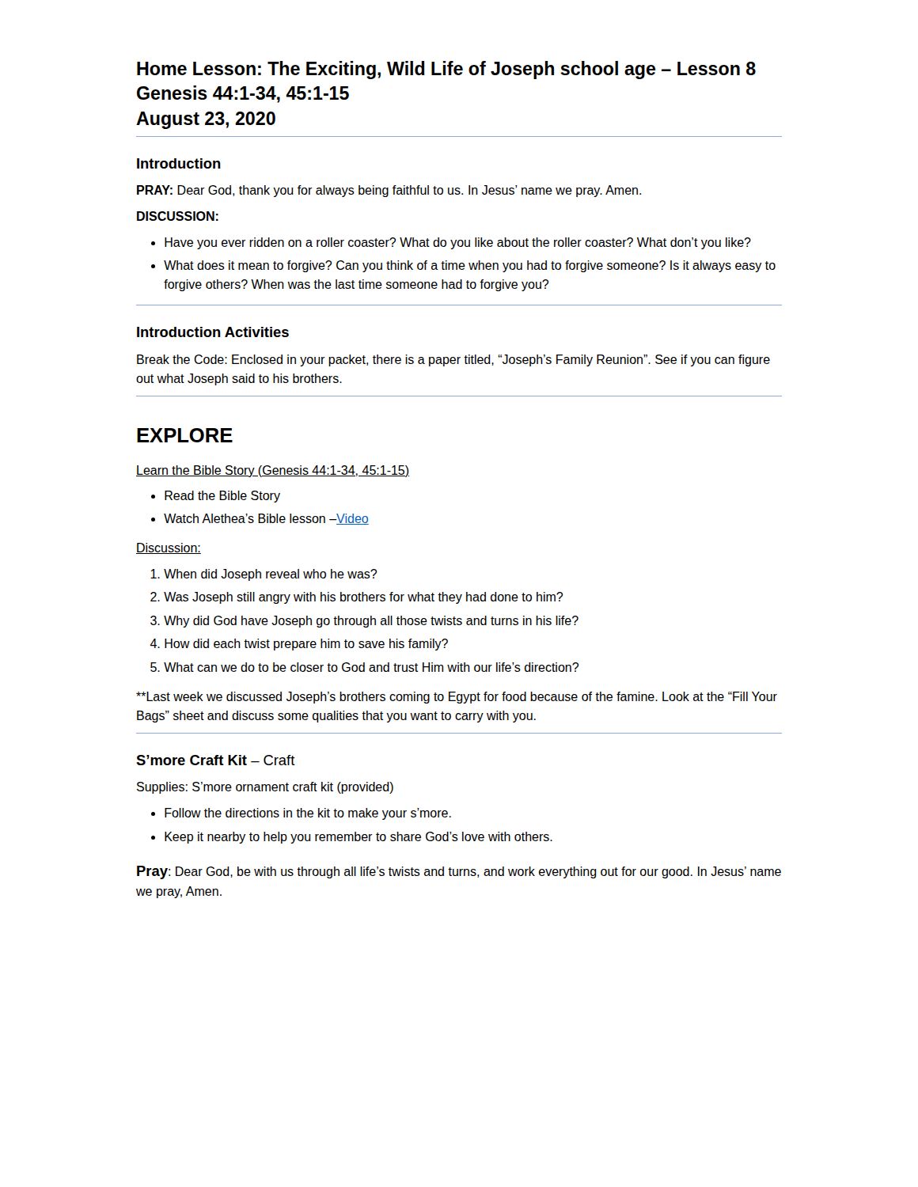Home Lesson: The Exciting, Wild Life of Joseph school age – Lesson 8 Genesis 44:1-34, 45:1-15
August 23, 2020
Introduction
PRAY: Dear God, thank you for always being faithful to us. In Jesus’ name we pray. Amen.
DISCUSSION:
Have you ever ridden on a roller coaster? What do you like about the roller coaster? What don’t you like?
What does it mean to forgive? Can you think of a time when you had to forgive someone? Is it always easy to forgive others? When was the last time someone had to forgive you?
Introduction Activities
Break the Code: Enclosed in your packet, there is a paper titled, “Joseph’s Family Reunion”. See if you can figure out what Joseph said to his brothers.
EXPLORE
Learn the Bible Story (Genesis 44:1-34, 45:1-15)
Read the Bible Story
Watch Alethea’s Bible lesson –Video
Discussion:
When did Joseph reveal who he was?
Was Joseph still angry with his brothers for what they had done to him?
Why did God have Joseph go through all those twists and turns in his life?
How did each twist prepare him to save his family?
What can we do to be closer to God and trust Him with our life’s direction?
**Last week we discussed Joseph’s brothers coming to Egypt for food because of the famine. Look at the “Fill Your Bags” sheet and discuss some qualities that you want to carry with you.
S’more Craft Kit – Craft
Supplies: S’more ornament craft kit (provided)
Follow the directions in the kit to make your s’more.
Keep it nearby to help you remember to share God’s love with others.
Pray: Dear God, be with us through all life’s twists and turns, and work everything out for our good. In Jesus’ name we pray, Amen.